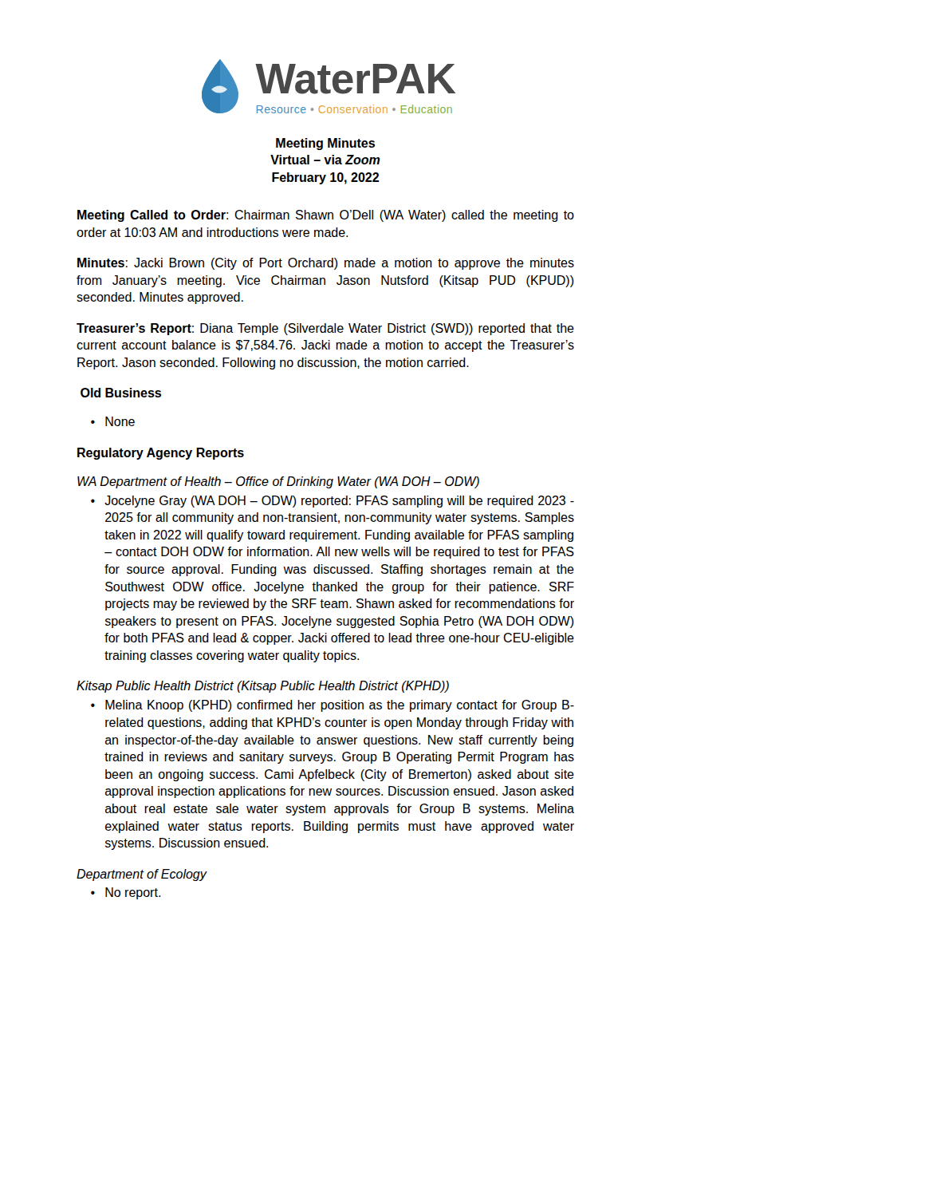Water PAK
Resource • Conservation • Education
Meeting Minutes
Virtual – via Zoom
February 10, 2022
Meeting Called to Order: Chairman Shawn O’Dell (WA Water) called the meeting to order at 10:03 AM and introductions were made.
Minutes: Jacki Brown (City of Port Orchard) made a motion to approve the minutes from January’s meeting. Vice Chairman Jason Nutsford (Kitsap PUD (KPUD)) seconded. Minutes approved.
Treasurer’s Report: Diana Temple (Silverdale Water District (SWD)) reported that the current account balance is $7,584.76. Jacki made a motion to accept the Treasurer’s Report. Jason seconded. Following no discussion, the motion carried.
Old Business
None
Regulatory Agency Reports
WA Department of Health – Office of Drinking Water (WA DOH – ODW)
Jocelyne Gray (WA DOH – ODW) reported: PFAS sampling will be required 2023 - 2025 for all community and non-transient, non-community water systems. Samples taken in 2022 will qualify toward requirement. Funding available for PFAS sampling – contact DOH ODW for information. All new wells will be required to test for PFAS for source approval. Funding was discussed. Staffing shortages remain at the Southwest ODW office. Jocelyne thanked the group for their patience. SRF projects may be reviewed by the SRF team. Shawn asked for recommendations for speakers to present on PFAS. Jocelyne suggested Sophia Petro (WA DOH ODW) for both PFAS and lead & copper. Jacki offered to lead three one-hour CEU-eligible training classes covering water quality topics.
Kitsap Public Health District (Kitsap Public Health District (KPHD))
Melina Knoop (KPHD) confirmed her position as the primary contact for Group B-related questions, adding that KPHD’s counter is open Monday through Friday with an inspector-of-the-day available to answer questions. New staff currently being trained in reviews and sanitary surveys. Group B Operating Permit Program has been an ongoing success. Cami Apfelbeck (City of Bremerton) asked about site approval inspection applications for new sources. Discussion ensued. Jason asked about real estate sale water system approvals for Group B systems. Melina explained water status reports. Building permits must have approved water systems. Discussion ensued.
Department of Ecology
No report.